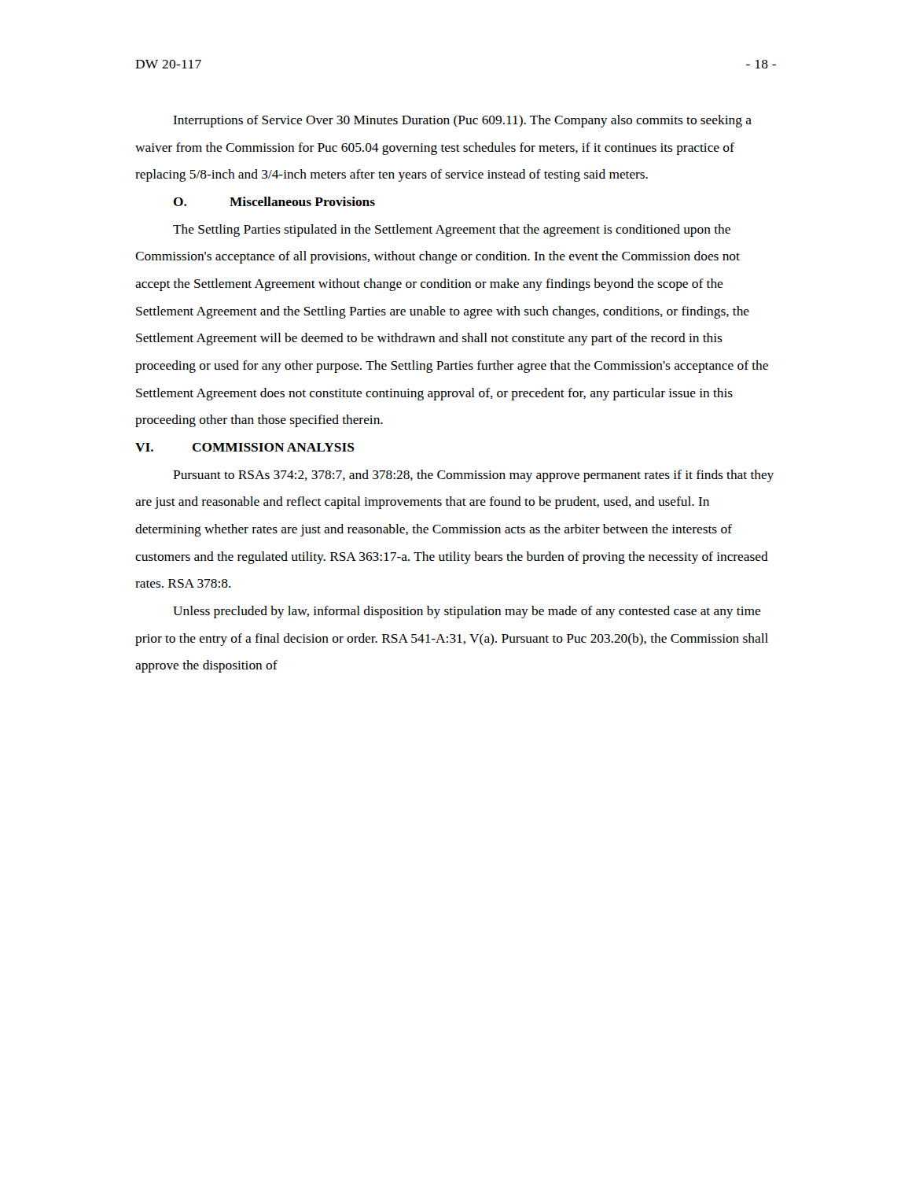DW 20-117 - 18 -
Interruptions of Service Over 30 Minutes Duration (Puc 609.11). The Company also commits to seeking a waiver from the Commission for Puc 605.04 governing test schedules for meters, if it continues its practice of replacing 5/8-inch and 3/4-inch meters after ten years of service instead of testing said meters.
O. Miscellaneous Provisions
The Settling Parties stipulated in the Settlement Agreement that the agreement is conditioned upon the Commission's acceptance of all provisions, without change or condition. In the event the Commission does not accept the Settlement Agreement without change or condition or make any findings beyond the scope of the Settlement Agreement and the Settling Parties are unable to agree with such changes, conditions, or findings, the Settlement Agreement will be deemed to be withdrawn and shall not constitute any part of the record in this proceeding or used for any other purpose. The Settling Parties further agree that the Commission's acceptance of the Settlement Agreement does not constitute continuing approval of, or precedent for, any particular issue in this proceeding other than those specified therein.
VI. COMMISSION ANALYSIS
Pursuant to RSAs 374:2, 378:7, and 378:28, the Commission may approve permanent rates if it finds that they are just and reasonable and reflect capital improvements that are found to be prudent, used, and useful. In determining whether rates are just and reasonable, the Commission acts as the arbiter between the interests of customers and the regulated utility. RSA 363:17-a. The utility bears the burden of proving the necessity of increased rates. RSA 378:8.
Unless precluded by law, informal disposition by stipulation may be made of any contested case at any time prior to the entry of a final decision or order. RSA 541-A:31, V(a). Pursuant to Puc 203.20(b), the Commission shall approve the disposition of